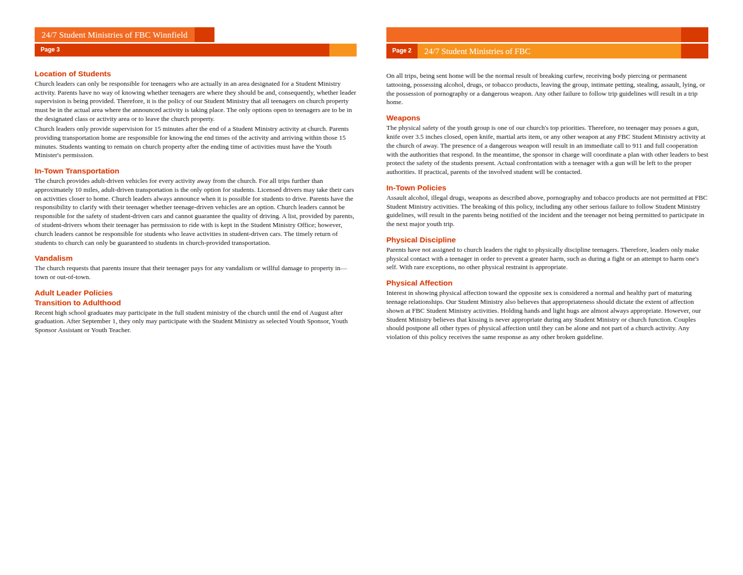24/7 Student Ministries of FBC Winnfield
Page 3
Location of Students
Church leaders can only be responsible for teenagers who are actually in an area designated for a Student Ministry activity. Parents have no way of knowing whether teenagers are where they should be and, consequently, whether leader supervision is being provided. Therefore, it is the policy of our Student Ministry that all teenagers on church property must be in the actual area where the announced activity is taking place. The only options open to teenagers are to be in the designated class or activity area or to leave the church property.
Church leaders only provide supervision for 15 minutes after the end of a Student Ministry activity at church. Parents providing transportation home are responsible for knowing the end times of the activity and arriving within those 15 minutes. Students wanting to remain on church property after the ending time of activities must have the Youth Minister's permission.
In-Town Transportation
The church provides adult-driven vehicles for every activity away from the church. For all trips further than approximately 10 miles, adult-driven transportation is the only option for students. Licensed drivers may take their cars on activities closer to home. Church leaders always announce when it is possible for students to drive. Parents have the responsibility to clarify with their teenager whether teenage-driven vehicles are an option. Church leaders cannot be responsible for the safety of student-driven cars and cannot guarantee the quality of driving. A list, provided by parents, of student-drivers whom their teenager has permission to ride with is kept in the Student Ministry Office; however, church leaders cannot be responsible for students who leave activities in student-driven cars. The timely return of students to church can only be guaranteed to students in church-provided transportation.
Vandalism
The church requests that parents insure that their teenager pays for any vandalism or willful damage to property in—town or out-of-town.
Adult Leader Policies
Transition to Adulthood
Recent high school graduates may participate in the full student ministry of the church until the end of August after graduation. After September 1, they only may participate with the Student Ministry as selected Youth Sponsor, Youth Sponsor Assistant or Youth Teacher.
Page 2
24/7 Student Ministries of FBC
On all trips, being sent home will be the normal result of breaking curfew, receiving body piercing or permanent tattooing, possessing alcohol, drugs, or tobacco products, leaving the group, intimate petting, stealing, assault, lying, or the possession of pornography or a dangerous weapon. Any other failure to follow trip guidelines will result in a trip home.
Weapons
The physical safety of the youth group is one of our church's top priorities. Therefore, no teenager may posses a gun, knife over 3.5 inches closed, open knife, martial arts item, or any other weapon at any FBC Student Ministry activity at the church of away. The presence of a dangerous weapon will result in an immediate call to 911 and full cooperation with the authorities that respond. In the meantime, the sponsor in charge will coordinate a plan with other leaders to best protect the safety of the students present. Actual confrontation with a teenager with a gun will be left to the proper authorities. If practical, parents of the involved student will be contacted.
In-Town Policies
Assault alcohol, illegal drugs, weapons as described above, pornography and tobacco products are not permitted at FBC Student Ministry activities. The breaking of this policy, including any other serious failure to follow Student Ministry guidelines, will result in the parents being notified of the incident and the teenager not being permitted to participate in the next major youth trip.
Physical Discipline
Parents have not assigned to church leaders the right to physically discipline teenagers. Therefore, leaders only make physical contact with a teenager in order to prevent a greater harm, such as during a fight or an attempt to harm one's self. With rare exceptions, no other physical restraint is appropriate.
Physical Affection
Interest in showing physical affection toward the opposite sex is considered a normal and healthy part of maturing teenage relationships. Our Student Ministry also believes that appropriateness should dictate the extent of affection shown at FBC Student Ministry activities. Holding hands and light hugs are almost always appropriate. However, our Student Ministry believes that kissing is never appropriate during any Student Ministry or church function. Couples should postpone all other types of physical affection until they can be alone and not part of a church activity. Any violation of this policy receives the same response as any other broken guideline.